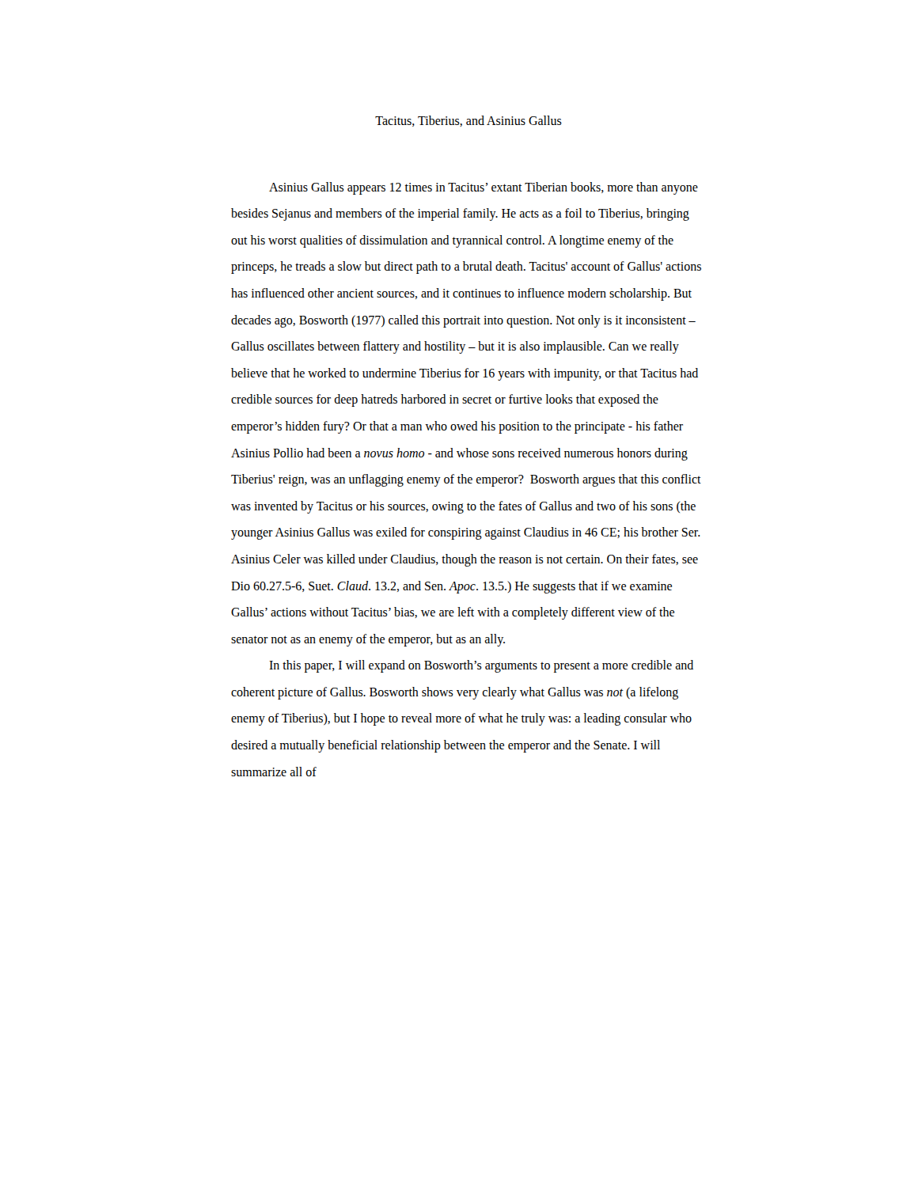Tacitus, Tiberius, and Asinius Gallus
Asinius Gallus appears 12 times in Tacitus’ extant Tiberian books, more than anyone besides Sejanus and members of the imperial family. He acts as a foil to Tiberius, bringing out his worst qualities of dissimulation and tyrannical control. A longtime enemy of the princeps, he treads a slow but direct path to a brutal death. Tacitus' account of Gallus' actions has influenced other ancient sources, and it continues to influence modern scholarship. But decades ago, Bosworth (1977) called this portrait into question. Not only is it inconsistent – Gallus oscillates between flattery and hostility – but it is also implausible. Can we really believe that he worked to undermine Tiberius for 16 years with impunity, or that Tacitus had credible sources for deep hatreds harbored in secret or furtive looks that exposed the emperor’s hidden fury? Or that a man who owed his position to the principate - his father Asinius Pollio had been a novus homo - and whose sons received numerous honors during Tiberius' reign, was an unflagging enemy of the emperor? Bosworth argues that this conflict was invented by Tacitus or his sources, owing to the fates of Gallus and two of his sons (the younger Asinius Gallus was exiled for conspiring against Claudius in 46 CE; his brother Ser. Asinius Celer was killed under Claudius, though the reason is not certain. On their fates, see Dio 60.27.5-6, Suet. Claud. 13.2, and Sen. Apoc. 13.5.) He suggests that if we examine Gallus’ actions without Tacitus’ bias, we are left with a completely different view of the senator not as an enemy of the emperor, but as an ally.
In this paper, I will expand on Bosworth’s arguments to present a more credible and coherent picture of Gallus. Bosworth shows very clearly what Gallus was not (a lifelong enemy of Tiberius), but I hope to reveal more of what he truly was: a leading consular who desired a mutually beneficial relationship between the emperor and the Senate. I will summarize all of